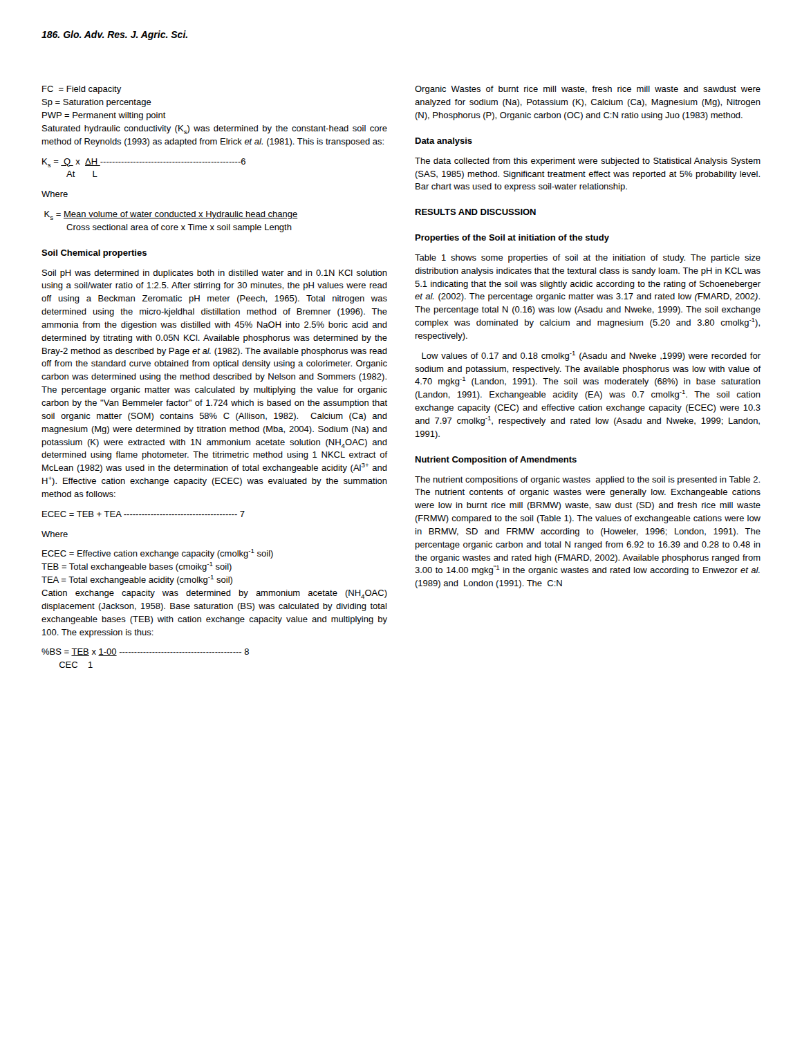186. Glo. Adv. Res. J. Agric. Sci.
FC = Field capacity
Sp = Saturation percentage
PWP = Permanent wilting point
Saturated hydraulic conductivity (Ks) was determined by the constant-head soil core method of Reynolds (1993) as adapted from Elrick et al. (1981). This is transposed as:
Ks = Q x ΔH -----------------------------------------------6
At L
Where
Ks = Mean volume of water conducted x Hydraulic head change
Cross sectional area of core x Time x soil sample Length
Soil Chemical properties
Soil pH was determined in duplicates both in distilled water and in 0.1N KCl solution using a soil/water ratio of 1:2.5. After stirring for 30 minutes, the pH values were read off using a Beckman Zeromatic pH meter (Peech, 1965). Total nitrogen was determined using the micro-kjeldhal distillation method of Bremner (1996). The ammonia from the digestion was distilled with 45% NaOH into 2.5% boric acid and determined by titrating with 0.05N KCl. Available phosphorus was determined by the Bray-2 method as described by Page et al. (1982). The available phosphorus was read off from the standard curve obtained from optical density using a colorimeter. Organic carbon was determined using the method described by Nelson and Sommers (1982). The percentage organic matter was calculated by multiplying the value for organic carbon by the "Van Bemmeler factor" of 1.724 which is based on the assumption that soil organic matter (SOM) contains 58% C (Allison, 1982). Calcium (Ca) and magnesium (Mg) were determined by titration method (Mba, 2004). Sodium (Na) and potassium (K) were extracted with 1N ammonium acetate solution (NH4OAC) and determined using flame photometer. The titrimetric method using 1 NKCL extract of McLean (1982) was used in the determination of total exchangeable acidity (Al3+ and H+). Effective cation exchange capacity (ECEC) was evaluated by the summation method as follows:
ECEC = TEB + TEA -------------------------------------- 7
Where
ECEC = Effective cation exchange capacity (cmolkg-1 soil)
TEB = Total exchangeable bases (cmoikg-1 soil)
TEA = Total exchangeable acidity (cmolkg-1 soil)
Cation exchange capacity was determined by ammonium acetate (NH4OAC) displacement (Jackson, 1958). Base saturation (BS) was calculated by dividing total exchangeable bases (TEB) with cation exchange capacity value and multiplying by 100. The expression is thus:
%BS = TEB x 1-00 ----------------------------------------- 8
CEC 1
Organic Wastes of burnt rice mill waste, fresh rice mill waste and sawdust were analyzed for sodium (Na), Potassium (K), Calcium (Ca), Magnesium (Mg), Nitrogen (N), Phosphorus (P), Organic carbon (OC) and C:N ratio using Juo (1983) method.
Data analysis
The data collected from this experiment were subjected to Statistical Analysis System (SAS, 1985) method. Significant treatment effect was reported at 5% probability level. Bar chart was used to express soil-water relationship.
RESULTS AND DISCUSSION
Properties of the Soil at initiation of the study
Table 1 shows some properties of soil at the initiation of study. The particle size distribution analysis indicates that the textural class is sandy loam. The pH in KCL was 5.1 indicating that the soil was slightly acidic according to the rating of Schoeneberger et al. (2002). The percentage organic matter was 3.17 and rated low (FMARD, 2002). The percentage total N (0.16) was low (Asadu and Nweke, 1999). The soil exchange complex was dominated by calcium and magnesium (5.20 and 3.80 cmolkg-1), respectively).
Low values of 0.17 and 0.18 cmolkg-1 (Asadu and Nweke ,1999) were recorded for sodium and potassium, respectively. The available phosphorus was low with value of 4.70 mgkg-1 (Landon, 1991). The soil was moderately (68%) in base saturation (Landon, 1991). Exchangeable acidity (EA) was 0.7 cmolkg-1. The soil cation exchange capacity (CEC) and effective cation exchange capacity (ECEC) were 10.3 and 7.97 cmolkg-1, respectively and rated low (Asadu and Nweke, 1999; Landon, 1991).
Nutrient Composition of Amendments
The nutrient compositions of organic wastes applied to the soil is presented in Table 2. The nutrient contents of organic wastes were generally low. Exchangeable cations were low in burnt rice mill (BRMW) waste, saw dust (SD) and fresh rice mill waste (FRMW) compared to the soil (Table 1). The values of exchangeable cations were low in BRMW, SD and FRMW according to (Howeler, 1996; London, 1991). The percentage organic carbon and total N ranged from 6.92 to 16.39 and 0.28 to 0.48 in the organic wastes and rated high (FMARD, 2002). Available phosphorus ranged from 3.00 to 14.00 mgkg"1 in the organic wastes and rated low according to Enwezor et al. (1989) and London (1991). The C:N